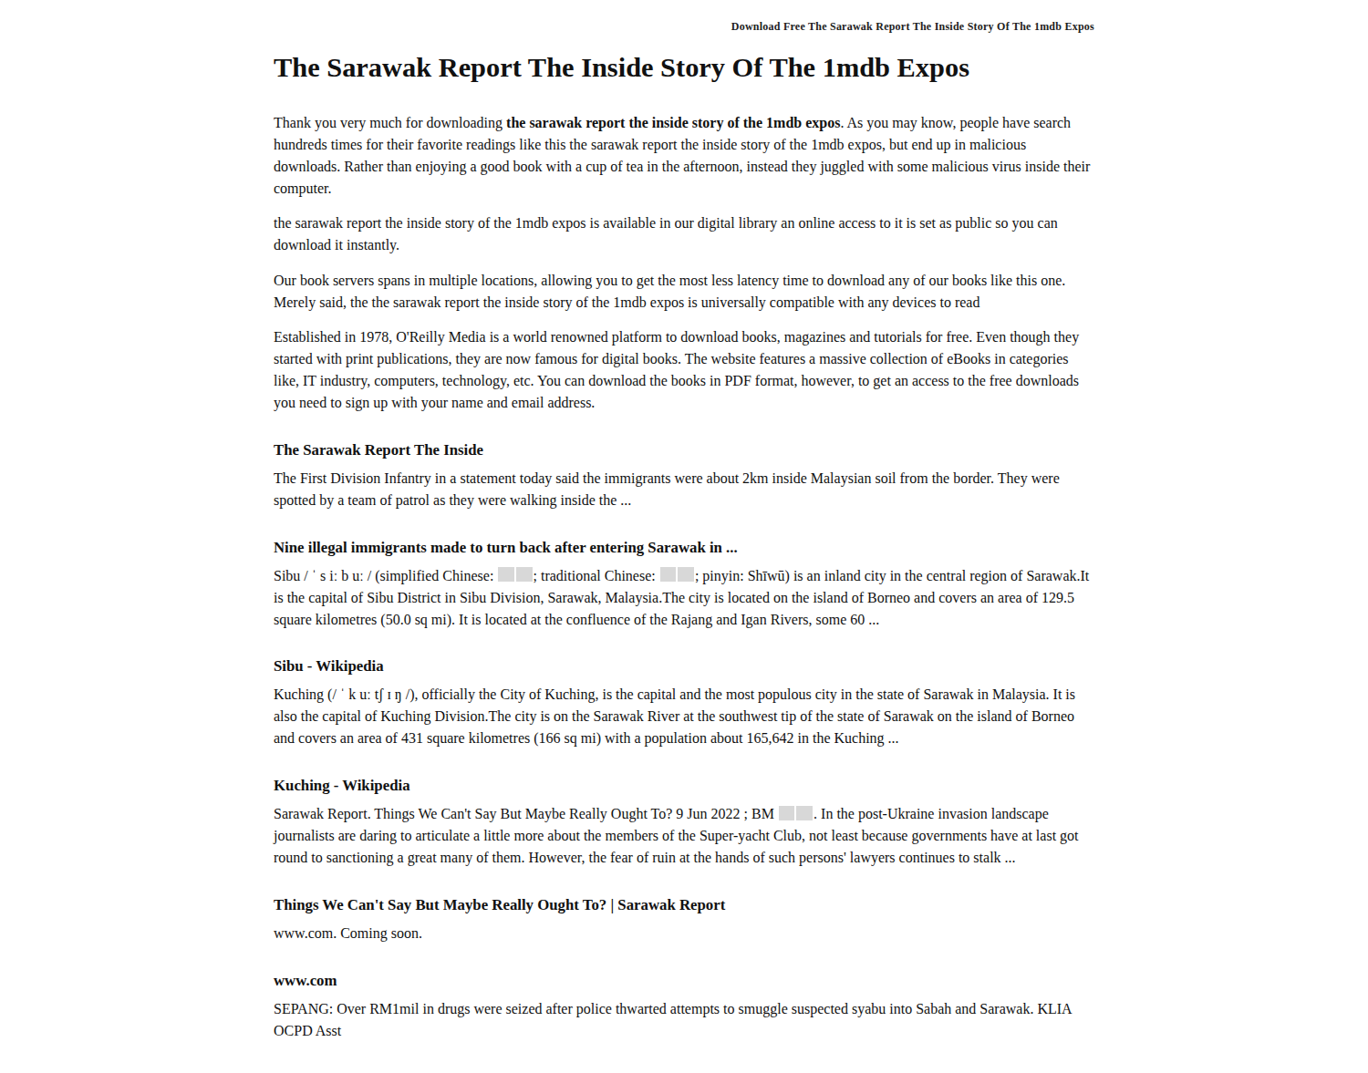Download Free The Sarawak Report The Inside Story Of The 1mdb Expos
The Sarawak Report The Inside Story Of The 1mdb Expos
Thank you very much for downloading the sarawak report the inside story of the 1mdb expos. As you may know, people have search hundreds times for their favorite readings like this the sarawak report the inside story of the 1mdb expos, but end up in malicious downloads. Rather than enjoying a good book with a cup of tea in the afternoon, instead they juggled with some malicious virus inside their computer.
the sarawak report the inside story of the 1mdb expos is available in our digital library an online access to it is set as public so you can download it instantly.
Our book servers spans in multiple locations, allowing you to get the most less latency time to download any of our books like this one.
Merely said, the the sarawak report the inside story of the 1mdb expos is universally compatible with any devices to read
Established in 1978, O'Reilly Media is a world renowned platform to download books, magazines and tutorials for free. Even though they started with print publications, they are now famous for digital books. The website features a massive collection of eBooks in categories like, IT industry, computers, technology, etc. You can download the books in PDF format, however, to get an access to the free downloads you need to sign up with your name and email address.
The Sarawak Report The Inside
The First Division Infantry in a statement today said the immigrants were about 2km inside Malaysian soil from the border. They were spotted by a team of patrol as they were walking inside the ...
Nine illegal immigrants made to turn back after entering Sarawak in ...
Sibu / ˈ s iː b uː / (simplified Chinese: ; traditional Chinese: ; pinyin: Shīwū) is an inland city in the central region of Sarawak.It is the capital of Sibu District in Sibu Division, Sarawak, Malaysia.The city is located on the island of Borneo and covers an area of 129.5 square kilometres (50.0 sq mi). It is located at the confluence of the Rajang and Igan Rivers, some 60 ...
Sibu - Wikipedia
Kuching (/ ˈ k uː tʃ ɪ ŋ /), officially the City of Kuching, is the capital and the most populous city in the state of Sarawak in Malaysia. It is also the capital of Kuching Division.The city is on the Sarawak River at the southwest tip of the state of Sarawak on the island of Borneo and covers an area of 431 square kilometres (166 sq mi) with a population about 165,642 in the Kuching ...
Kuching - Wikipedia
Sarawak Report. Things We Can't Say But Maybe Really Ought To? 9 Jun 2022 ; BM . In the post-Ukraine invasion landscape journalists are daring to articulate a little more about the members of the Super-yacht Club, not least because governments have at last got round to sanctioning a great many of them. However, the fear of ruin at the hands of such persons' lawyers continues to stalk ...
Things We Can't Say But Maybe Really Ought To? | Sarawak Report
www.com. Coming soon.
www.com
SEPANG: Over RM1mil in drugs were seized after police thwarted attempts to smuggle suspected syabu into Sabah and Sarawak. KLIA OCPD Asst